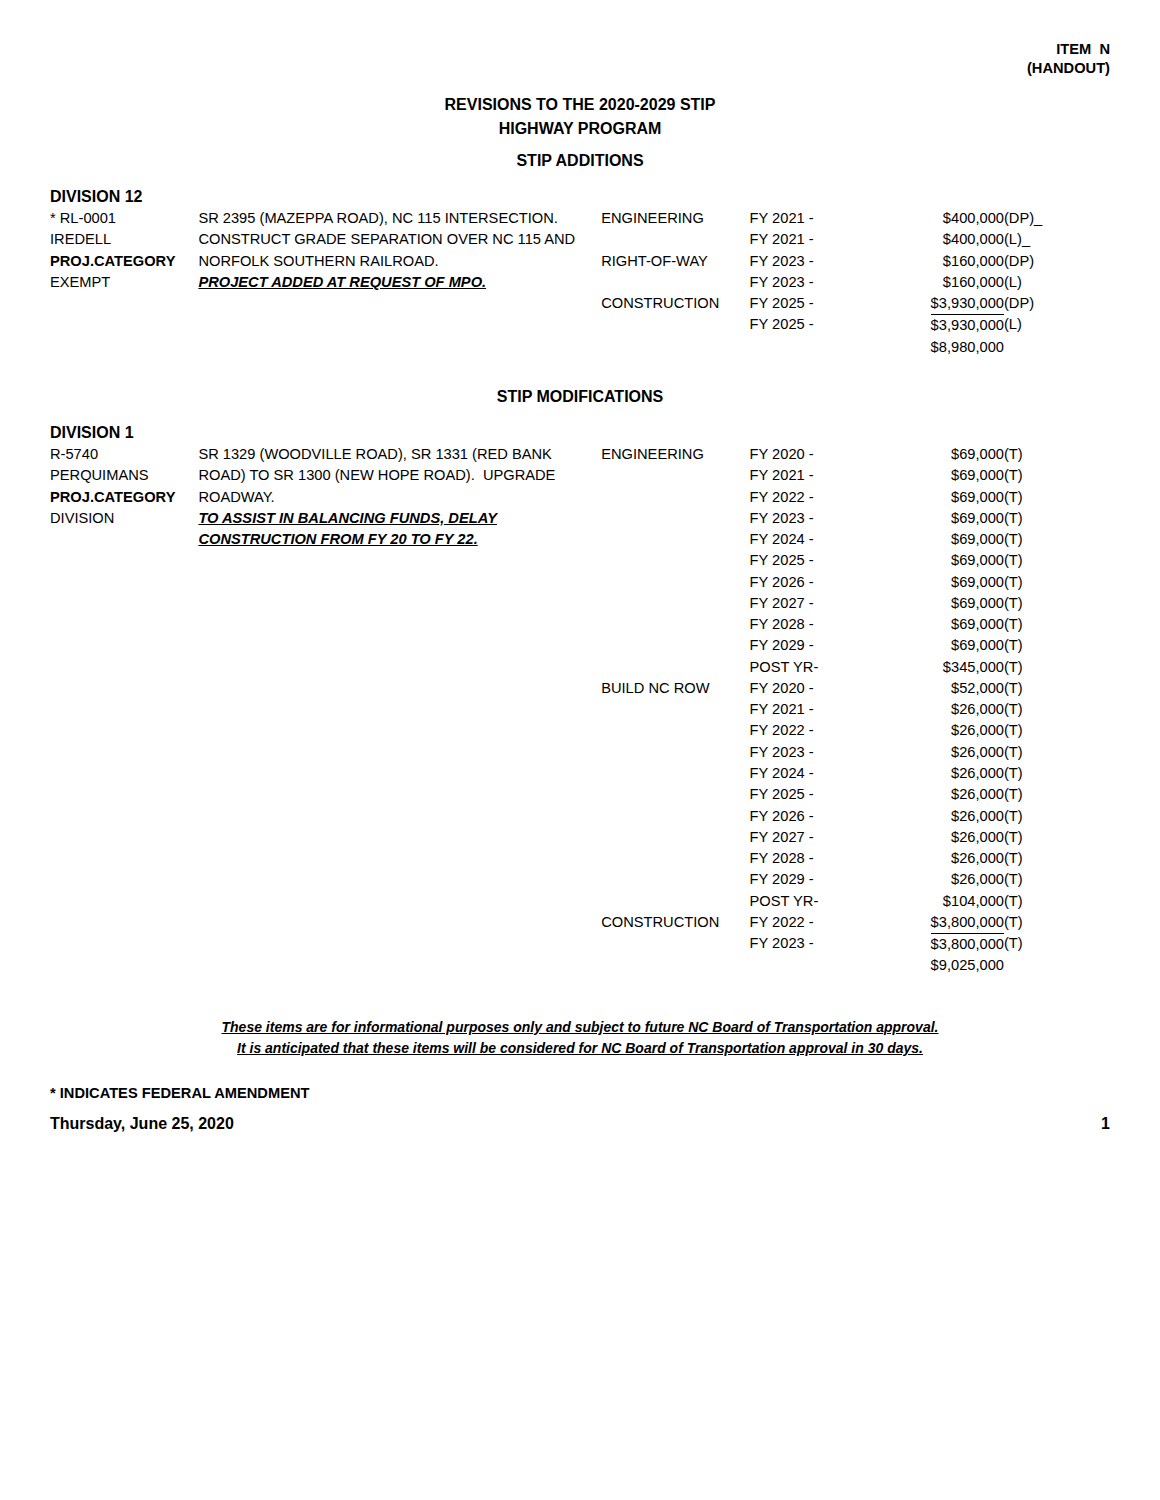ITEM N
(HANDOUT)
REVISIONS TO THE 2020-2029 STIP
HIGHWAY PROGRAM
STIP ADDITIONS
DIVISION 12
| * RL-0001 IREDELL PROJ.CATEGORY EXEMPT | SR 2395 (MAZEPPA ROAD), NC 115 INTERSECTION. CONSTRUCT GRADE SEPARATION OVER NC 115 AND NORFOLK SOUTHERN RAILROAD. PROJECT ADDED AT REQUEST OF MPO. | ENGINEERING RIGHT-OF-WAY CONSTRUCTION | FY 2021 - FY 2021 - FY 2023 - FY 2023 - FY 2025 - FY 2025 - | $400,000 $400,000 $160,000 $160,000 $3,930,000 $3,930,000 $8,980,000 | (DP)_ (L)_ (DP) (L) (DP) (L) |
STIP MODIFICATIONS
DIVISION 1
| R-5740 PERQUIMANS PROJ.CATEGORY DIVISION | SR 1329 (WOODVILLE ROAD), SR 1331 (RED BANK ROAD) TO SR 1300 (NEW HOPE ROAD). UPGRADE ROADWAY. TO ASSIST IN BALANCING FUNDS, DELAY CONSTRUCTION FROM FY 20 TO FY 22. | ENGINEERING BUILD NC ROW CONSTRUCTION | FY 2020 - FY 2021 - FY 2022 - FY 2023 - FY 2024 - FY 2025 - FY 2026 - FY 2027 - FY 2028 - FY 2029 - POST YR- FY 2020 - FY 2021 - FY 2022 - FY 2023 - FY 2024 - FY 2025 - FY 2026 - FY 2027 - FY 2028 - FY 2029 - POST YR- FY 2022 - FY 2023 - | $69,000 $69,000 $69,000 $69,000 $69,000 $69,000 $69,000 $69,000 $69,000 $69,000 $345,000 $52,000 $26,000 $26,000 $26,000 $26,000 $26,000 $26,000 $26,000 $26,000 $26,000 $104,000 $3,800,000 $3,800,000 $9,025,000 | (T) (T) (T) (T) (T) (T) (T) (T) (T) (T) (T) (T) (T) (T) (T) (T) (T) (T) (T) (T) (T) (T) (T) (T) |
These items are for informational purposes only and subject to future NC Board of Transportation approval.
It is anticipated that these items will be considered for NC Board of Transportation approval in 30 days.
* INDICATES FEDERAL AMENDMENT
Thursday, June 25, 2020 1